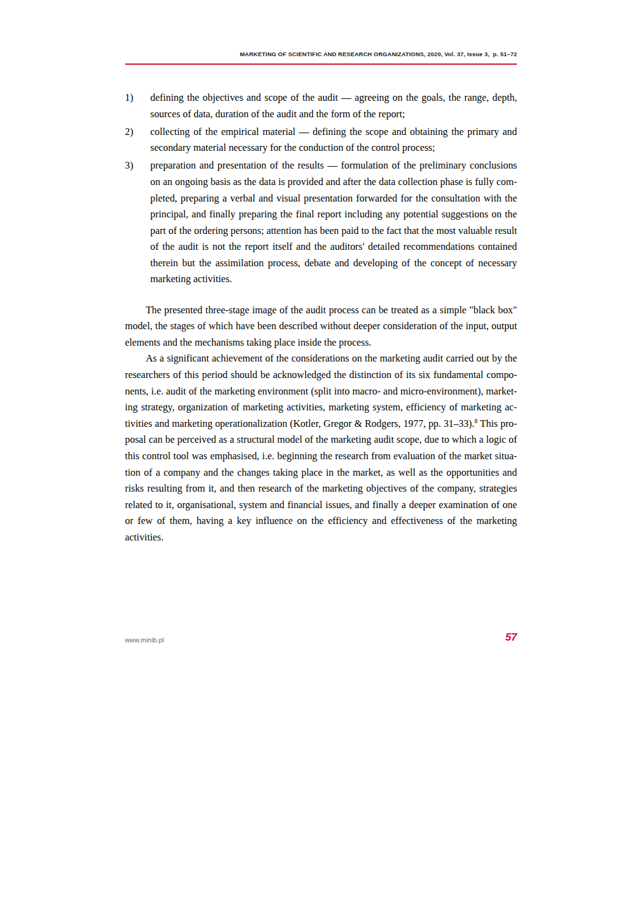MARKETING OF SCIENTIFIC AND RESEARCH ORGANIZATIONS, 2020, Vol. 37, Issue 3, p. 51–72
1) defining the objectives and scope of the audit — agreeing on the goals, the range, depth, sources of data, duration of the audit and the form of the report;
2) collecting of the empirical material — defining the scope and obtaining the primary and secondary material necessary for the conduction of the control process;
3) preparation and presentation of the results — formulation of the preliminary conclusions on an ongoing basis as the data is provided and after the data collection phase is fully completed, preparing a verbal and visual presentation forwarded for the consultation with the principal, and finally preparing the final report including any potential suggestions on the part of the ordering persons; attention has been paid to the fact that the most valuable result of the audit is not the report itself and the auditors' detailed recommendations contained therein but the assimilation process, debate and developing of the concept of necessary marketing activities.
The presented three-stage image of the audit process can be treated as a simple "black box" model, the stages of which have been described without deeper consideration of the input, output elements and the mechanisms taking place inside the process.
As a significant achievement of the considerations on the marketing audit carried out by the researchers of this period should be acknowledged the distinction of its six fundamental components, i.e. audit of the marketing environment (split into macro- and micro-environment), marketing strategy, organization of marketing activities, marketing system, efficiency of marketing activities and marketing operationalization (Kotler, Gregor & Rodgers, 1977, pp. 31–33).8 This proposal can be perceived as a structural model of the marketing audit scope, due to which a logic of this control tool was emphasised, i.e. beginning the research from evaluation of the market situation of a company and the changes taking place in the market, as well as the opportunities and risks resulting from it, and then research of the marketing objectives of the company, strategies related to it, organisational, system and financial issues, and finally a deeper examination of one or few of them, having a key influence on the efficiency and effectiveness of the marketing activities.
www.minib.pl 57